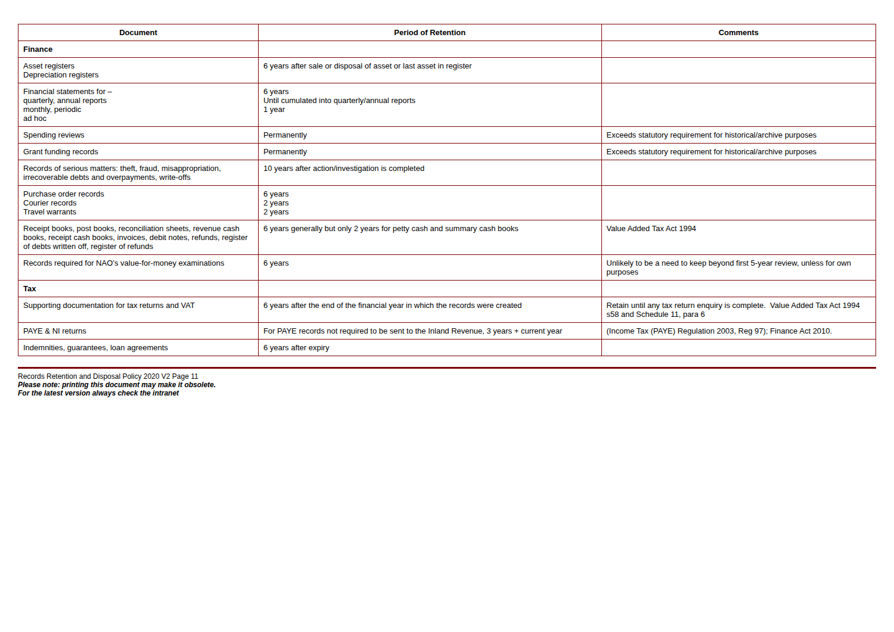| Document | Period of Retention | Comments |
| --- | --- | --- |
| Finance | | |
| Asset registers Depreciation registers | 6 years after sale or disposal of asset or last asset in register | |
| Financial statements for – quarterly, annual reports monthly, periodic ad hoc | 6 years Until cumulated into quarterly/annual reports 1 year | |
| Spending reviews | Permanently | Exceeds statutory requirement for historical/archive purposes |
| Grant funding records | Permanently | Exceeds statutory requirement for historical/archive purposes |
| Records of serious matters: theft, fraud, misappropriation, irrecoverable debts and overpayments, write-offs | 10 years after action/investigation is completed | |
| Purchase order records Courier records Travel warrants | 6 years 2 years 2 years | |
| Receipt books, post books, reconciliation sheets, revenue cash books, receipt cash books, invoices, debit notes, refunds, register of debts written off, register of refunds | 6 years generally but only 2 years for petty cash and summary cash books | Value Added Tax Act 1994 |
| Records required for NAO’s value-for-money examinations | 6 years | Unlikely to be a need to keep beyond first 5-year review, unless for own purposes |
| Tax | | |
| Supporting documentation for tax returns and VAT | 6 years after the end of the financial year in which the records were created | Retain until any tax return enquiry is complete. Value Added Tax Act 1994 s58 and Schedule 11, para 6 |
| PAYE & NI returns | For PAYE records not required to be sent to the Inland Revenue, 3 years + current year | (Income Tax (PAYE) Regulation 2003, Reg 97); Finance Act 2010. |
| Indemnities, guarantees, loan agreements | 6 years after expiry | |
Records Retention and Disposal Policy 2020 V2 Page 11 Please note: printing this document may make it obsolete. For the latest version always check the intranet